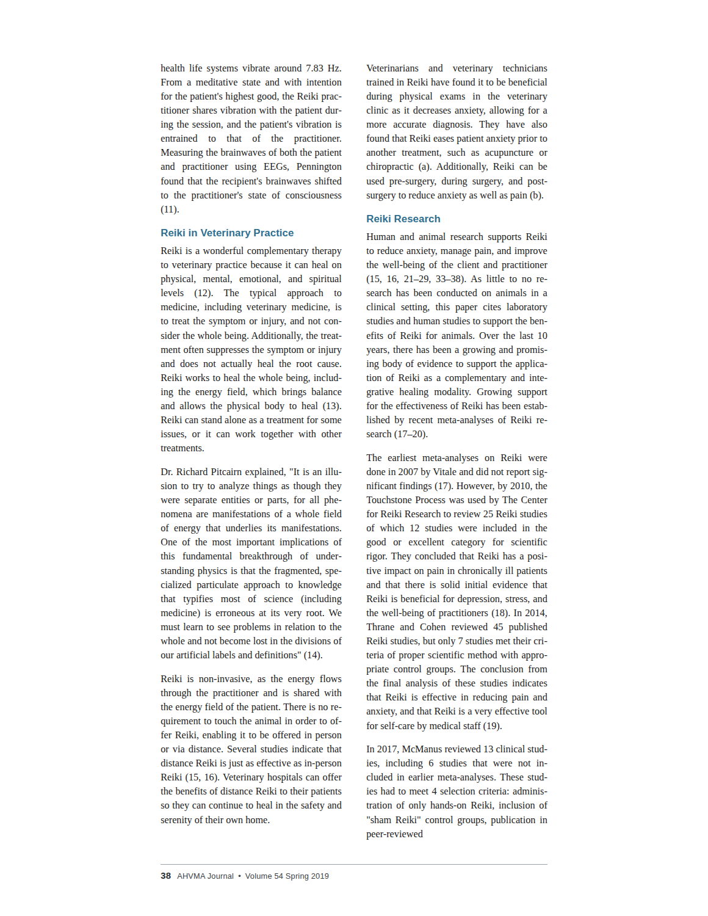health life systems vibrate around 7.83 Hz. From a meditative state and with intention for the patient's highest good, the Reiki practitioner shares vibration with the patient during the session, and the patient's vibration is entrained to that of the practitioner. Measuring the brainwaves of both the patient and practitioner using EEGs, Pennington found that the recipient's brainwaves shifted to the practitioner's state of consciousness (11).
Reiki in Veterinary Practice
Reiki is a wonderful complementary therapy to veterinary practice because it can heal on physical, mental, emotional, and spiritual levels (12). The typical approach to medicine, including veterinary medicine, is to treat the symptom or injury, and not consider the whole being. Additionally, the treatment often suppresses the symptom or injury and does not actually heal the root cause. Reiki works to heal the whole being, including the energy field, which brings balance and allows the physical body to heal (13). Reiki can stand alone as a treatment for some issues, or it can work together with other treatments.
Dr. Richard Pitcairn explained, "It is an illusion to try to analyze things as though they were separate entities or parts, for all phenomena are manifestations of a whole field of energy that underlies its manifestations. One of the most important implications of this fundamental breakthrough of understanding physics is that the fragmented, specialized particulate approach to knowledge that typifies most of science (including medicine) is erroneous at its very root. We must learn to see problems in relation to the whole and not become lost in the divisions of our artificial labels and definitions" (14).
Reiki is non-invasive, as the energy flows through the practitioner and is shared with the energy field of the patient. There is no requirement to touch the animal in order to offer Reiki, enabling it to be offered in person or via distance. Several studies indicate that distance Reiki is just as effective as in-person Reiki (15, 16). Veterinary hospitals can offer the benefits of distance Reiki to their patients so they can continue to heal in the safety and serenity of their own home.
Veterinarians and veterinary technicians trained in Reiki have found it to be beneficial during physical exams in the veterinary clinic as it decreases anxiety, allowing for a more accurate diagnosis. They have also found that Reiki eases patient anxiety prior to another treatment, such as acupuncture or chiropractic (a). Additionally, Reiki can be used pre-surgery, during surgery, and post-surgery to reduce anxiety as well as pain (b).
Reiki Research
Human and animal research supports Reiki to reduce anxiety, manage pain, and improve the well-being of the client and practitioner (15, 16, 21–29, 33–38). As little to no research has been conducted on animals in a clinical setting, this paper cites laboratory studies and human studies to support the benefits of Reiki for animals. Over the last 10 years, there has been a growing and promising body of evidence to support the application of Reiki as a complementary and integrative healing modality. Growing support for the effectiveness of Reiki has been established by recent meta-analyses of Reiki research (17–20).
The earliest meta-analyses on Reiki were done in 2007 by Vitale and did not report significant findings (17). However, by 2010, the Touchstone Process was used by The Center for Reiki Research to review 25 Reiki studies of which 12 studies were included in the good or excellent category for scientific rigor. They concluded that Reiki has a positive impact on pain in chronically ill patients and that there is solid initial evidence that Reiki is beneficial for depression, stress, and the well-being of practitioners (18). In 2014, Thrane and Cohen reviewed 45 published Reiki studies, but only 7 studies met their criteria of proper scientific method with appropriate control groups. The conclusion from the final analysis of these studies indicates that Reiki is effective in reducing pain and anxiety, and that Reiki is a very effective tool for self-care by medical staff (19).
In 2017, McManus reviewed 13 clinical studies, including 6 studies that were not included in earlier meta-analyses. These studies had to meet 4 selection criteria: administration of only hands-on Reiki, inclusion of "sham Reiki" control groups, publication in peer-reviewed
38 AHVMA Journal•Volume 54 Spring 2019